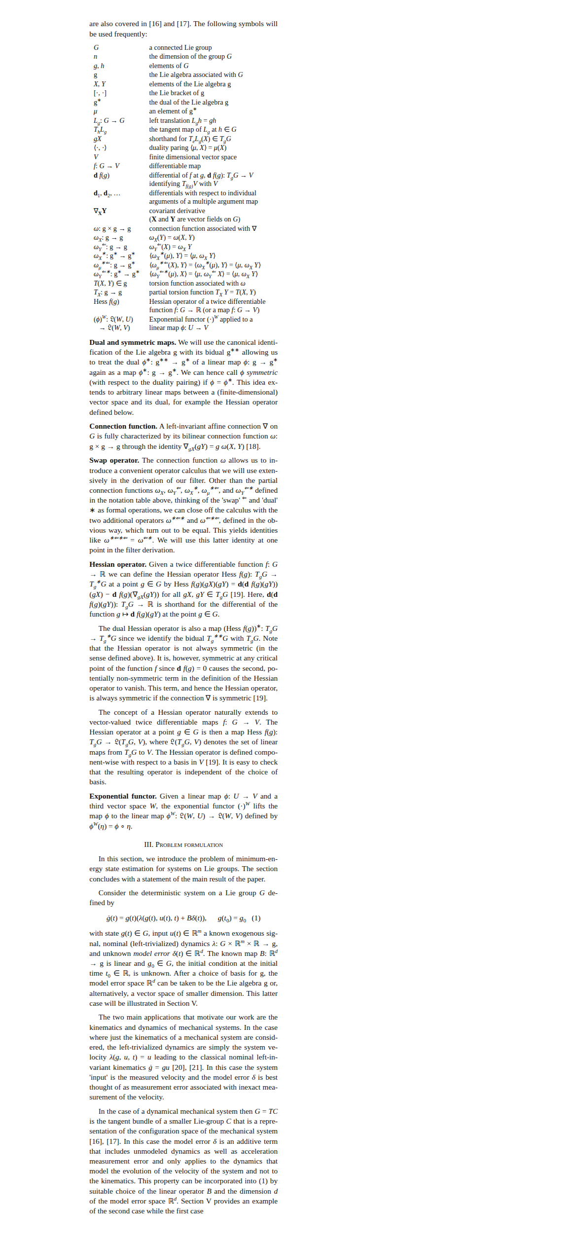are also covered in [16] and [17]. The following symbols will be used frequently:
| G | a connected Lie group |
| n | the dimension of the group G |
| g , h | elements of G |
| g | the Lie algebra associated with G |
| X , Y | elements of the Lie algebra g |
| [·, ·] | the Lie bracket of g |
| g ∗ | the dual of the Lie algebra g |
| μ | an element of g ∗ |
| L g : G → G | left translation L g h = gh |
| T h L g | the tangent map of L g at h ∈ G |
| gX | shorthand for T e L g ( X ) ∈ T g G |
| ⟨·, ·⟩ | duality paring ⟨ μ , X ⟩ = μ ( X ) |
| V | finite dimensional vector space |
| f : G → V | differentiable map |
| d f ( g ) | differential of f at g , d f ( g ): T g G → V identifying T f(g) V with V |
| d 1 , d 2 , … | differentials with respect to individual arguments of a multiple argument map |
| ∇ X Y | covariant derivative ( X and Y are vector fields on G ) |
| ω : g × g → g | connection function associated with ∇ |
| ω X : g → g | ω X ( Y ) = ω ( X , Y ) |
| ω Y ⇐ : g → g | ω Y ⇐ ( X ) = ω X Y |
| ω X ∗ : g ∗ → g ∗ | ⟨ ω X ∗ ( μ ), Y ⟩ = ⟨ μ , ω X Y ⟩ |
| ω μ ∗⇐ : g → g ∗ | ⟨ ω μ ∗⇐ ( X ), Y ⟩ = ⟨ ω X ∗ ( μ ), Y ⟩ = ⟨ μ , ω X Y ⟩ |
| ω Y ⇐∗ : g ∗ → g ∗ | ⟨ ω Y ⇐∗ ( μ ), X ⟩ = ⟨ μ , ω Y ⇐ X ⟩ = ⟨ μ , ω X Y ⟩ |
| T ( X , Y ) ∈ g | torsion function associated with ω |
| T X : g → g | partial torsion function T X Y = T ( X , Y ) |
| Hess f ( g ) | Hessian operator of a twice differentiable function f : G → ℝ (or a map f : G → V ) |
| ( ϕ ) W : 𝔏( W , U ) → 𝔏( W , V ) | Exponential functor (·) W applied to a linear map ϕ : U → V |
Dual and symmetric maps. We will use the canonical identification of the Lie algebra g with its bidual g∗∗ allowing us to treat the dual ϕ∗: g∗∗ → g∗ of a linear map ϕ: g → g∗ again as a map ϕ∗: g → g∗. We can hence call ϕ symmetric (with respect to the duality pairing) if ϕ = ϕ∗. This idea extends to arbitrary linear maps between a (finite-dimensional) vector space and its dual, for example the Hessian operator defined below.
Connection function. A left-invariant affine connection ∇ on G is fully characterized by its bilinear connection function ω: g × g → g through the identity ∇gX(gY) = g ω(X, Y) [18].
Swap operator. The connection function ω allows us to introduce a convenient operator calculus that we will use extensively in the derivation of our filter. Other than the partial connection functions ωX, ωY⇐, ωX∗, ωμ∗⇐, and ωY⇐∗ defined in the notation table above, thinking of the 'swap' ⇐ and 'dual' ∗ as formal operations, we can close off the calculus with the two additional operators ω∗⇐∗ and ω⇐∗⇐, defined in the obvious way, which turn out to be equal. This yields identities like ω∗⇐∗⇐ = ω⇐∗. We will use this latter identity at one point in the filter derivation.
Hessian operator. Given a twice differentiable function f: G → ℝ we can define the Hessian operator Hess f(g): TgG → Tg∗G at a point g ∈ G by Hess f(g)(gX)(gY) = d(d f(g)(gY))(gX) − d f(g)(∇gX(gY)) for all gX, gY ∈ TgG [19]. Here, d(d f(g)(gY)): TgG → ℝ is shorthand for the differential of the function g ↦ d f(g)(gY) at the point g ∈ G.
The dual Hessian operator is also a map (Hess f(g))∗: TgG → Tg∗G since we identify the bidual Tg∗∗G with TgG. Note that the Hessian operator is not always symmetric (in the sense defined above). It is, however, symmetric at any critical point of the function f since d f(g) = 0 causes the second, potentially non-symmetric term in the definition of the Hessian operator to vanish. This term, and hence the Hessian operator, is always symmetric if the connection ∇ is symmetric [19].
The concept of a Hessian operator naturally extends to vector-valued twice differentiable maps f: G → V. The Hessian operator at a point g ∈ G is then a map Hess f(g): TgG → 𝔏(TgG, V), where 𝔏(TgG, V) denotes the set of linear maps from TgG to V. The Hessian operator is defined component-wise with respect to a basis in V [19]. It is easy to check that the resulting operator is independent of the choice of basis.
Exponential functor. Given a linear map ϕ: U → V and a third vector space W, the exponential functor (·)W lifts the map ϕ to the linear map ϕW: 𝔏(W, U) → 𝔏(W, V) defined by ϕW(η) = ϕ ∘ η.
III. Problem formulation
In this section, we introduce the problem of minimum-energy state estimation for systems on Lie groups. The section concludes with a statement of the main result of the paper.
Consider the deterministic system on a Lie group G defined by
ġ(t) = g(t)(λ(g(t), u(t), t) + Bδ(t)), g(t0) = g0 (1)
with state g(t) ∈ G, input u(t) ∈ ℝm a known exogenous signal, nominal (left-trivialized) dynamics λ: G × ℝm × ℝ → g, and unknown model error δ(t) ∈ ℝd. The known map B: ℝd → g is linear and g0 ∈ G, the initial condition at the initial time t0 ∈ ℝ, is unknown. After a choice of basis for g, the model error space ℝd can be taken to be the Lie algebra g or, alternatively, a vector space of smaller dimension. This latter case will be illustrated in Section V.
The two main applications that motivate our work are the kinematics and dynamics of mechanical systems. In the case where just the kinematics of a mechanical system are considered, the left-trivialized dynamics are simply the system velocity λ(g, u, t) = u leading to the classical nominal left-invariant kinematics ġ = gu [20], [21]. In this case the system 'input' is the measured velocity and the model error δ is best thought of as measurement error associated with inexact measurement of the velocity.
In the case of a dynamical mechanical system then G = TC is the tangent bundle of a smaller Lie-group C that is a representation of the configuration space of the mechanical system [16], [17]. In this case the model error δ is an additive term that includes unmodeled dynamics as well as acceleration measurement error and only applies to the dynamics that model the evolution of the velocity of the system and not to the kinematics. This property can be incorporated into (1) by suitable choice of the linear operator B and the dimension d of the model error space ℝd. Section V provides an example of the second case while the first case